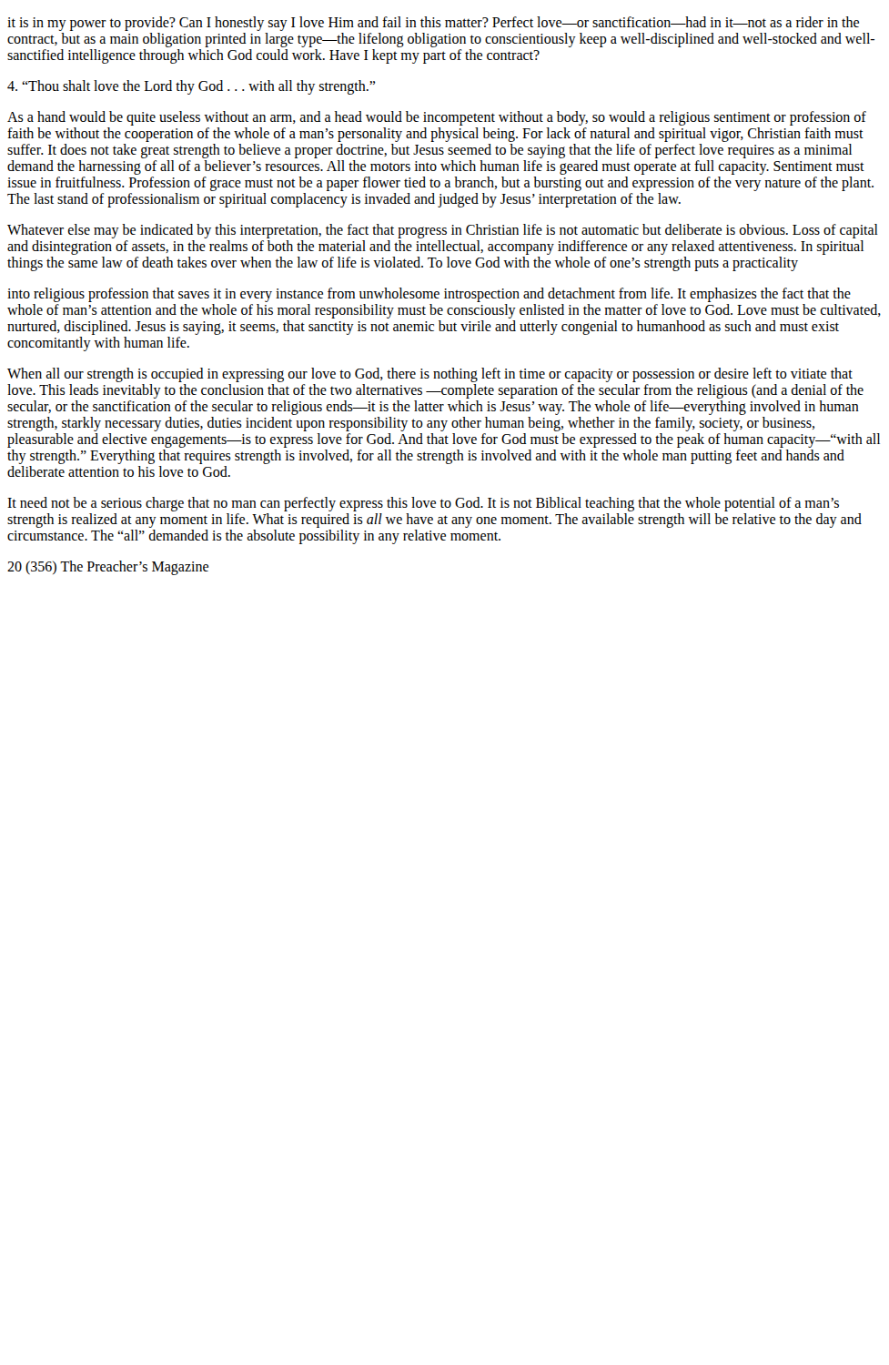it is in my power to provide? Can I honestly say I love Him and fail in this matter? Perfect love—or sanctification—had in it—not as a rider in the contract, but as a main obligation printed in large type—the lifelong obligation to conscientiously keep a well-disciplined and well-stocked and well-sanctified intelligence through which God could work. Have I kept my part of the contract?
4. “Thou shalt love the Lord thy God . . . with all thy strength.”
As a hand would be quite useless without an arm, and a head would be incompetent without a body, so would a religious sentiment or profession of faith be without the cooperation of the whole of a man’s personality and physical being. For lack of natural and spiritual vigor, Christian faith must suffer. It does not take great strength to believe a proper doctrine, but Jesus seemed to be saying that the life of perfect love requires as a minimal demand the harnessing of all of a believer’s resources. All the motors into which human life is geared must operate at full capacity. Sentiment must issue in fruitfulness. Profession of grace must not be a paper flower tied to a branch, but a bursting out and expression of the very nature of the plant. The last stand of professionalism or spiritual complacency is invaded and judged by Jesus’ interpretation of the law.
Whatever else may be indicated by this interpretation, the fact that progress in Christian life is not automatic but deliberate is obvious. Loss of capital and disintegration of assets, in the realms of both the material and the intellectual, accompany indifference or any relaxed attentiveness. In spiritual things the same law of death takes over when the law of life is violated. To love God with the whole of one’s strength puts a practicality
into religious profession that saves it in every instance from unwholesome introspection and detachment from life. It emphasizes the fact that the whole of man’s attention and the whole of his moral responsibility must be consciously enlisted in the matter of love to God. Love must be cultivated, nurtured, disciplined. Jesus is saying, it seems, that sanctity is not anemic but virile and utterly congenial to humanhood as such and must exist concomitantly with human life.
When all our strength is occupied in expressing our love to God, there is nothing left in time or capacity or possession or desire left to vitiate that love. This leads inevitably to the conclusion that of the two alternatives —complete separation of the secular from the religious (and a denial of the secular, or the sanctification of the secular to religious ends—it is the latter which is Jesus’ way. The whole of life—everything involved in human strength, starkly necessary duties, duties incident upon responsibility to any other human being, whether in the family, society, or business, pleasurable and elective engagements—is to express love for God. And that love for God must be expressed to the peak of human capacity—“with all thy strength.” Everything that requires strength is involved, for all the strength is involved and with it the whole man putting feet and hands and deliberate attention to his love to God.
It need not be a serious charge that no man can perfectly express this love to God. It is not Biblical teaching that the whole potential of a man’s strength is realized at any moment in life. What is required is all we have at any one moment. The available strength will be relative to the day and circumstance. The “all” demanded is the absolute possibility in any relative moment.
20 (356) The Preacher’s Magazine